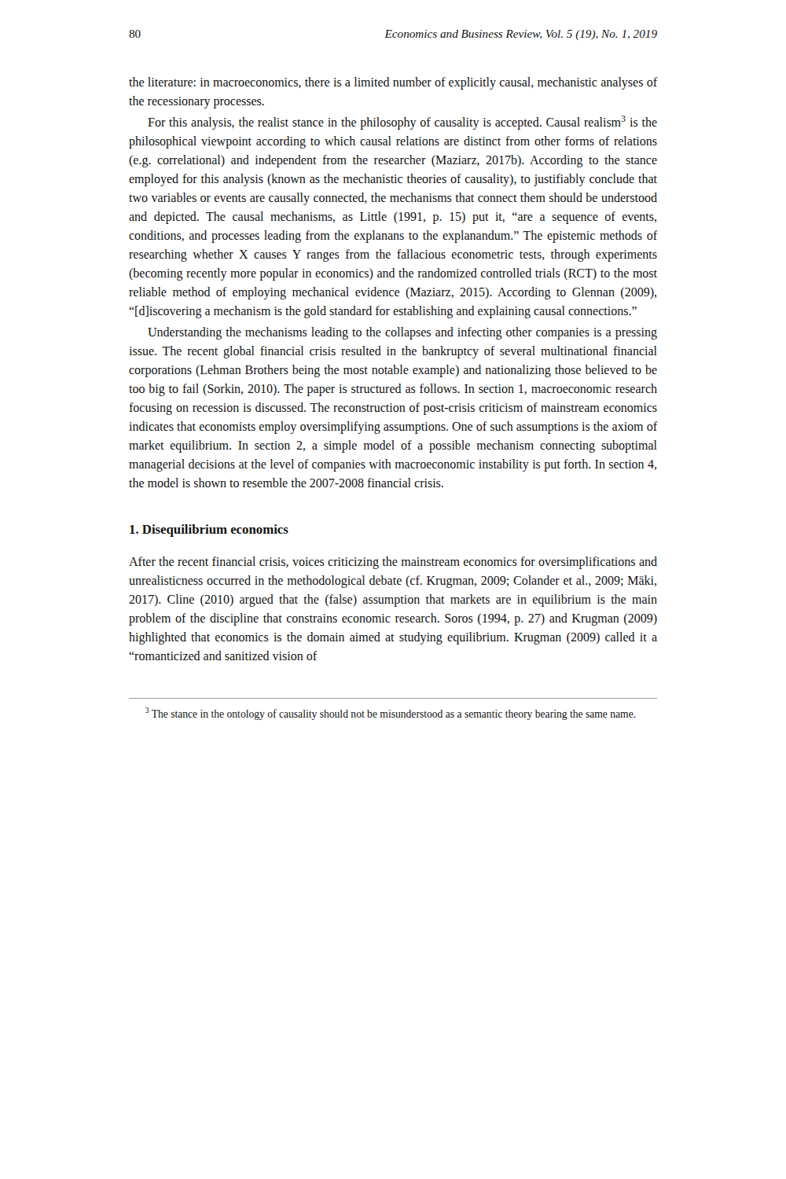80 Economics and Business Review, Vol. 5 (19), No. 1, 2019
the literature: in macroeconomics, there is a limited number of explicitly causal, mechanistic analyses of the recessionary processes.
For this analysis, the realist stance in the philosophy of causality is accepted. Causal realism3 is the philosophical viewpoint according to which causal relations are distinct from other forms of relations (e.g. correlational) and independent from the researcher (Maziarz, 2017b). According to the stance employed for this analysis (known as the mechanistic theories of causality), to justifiably conclude that two variables or events are causally connected, the mechanisms that connect them should be understood and depicted. The causal mechanisms, as Little (1991, p. 15) put it, “are a sequence of events, conditions, and processes leading from the explanans to the explanandum.” The epistemic methods of researching whether X causes Y ranges from the fallacious econometric tests, through experiments (becoming recently more popular in economics) and the randomized controlled trials (RCT) to the most reliable method of employing mechanical evidence (Maziarz, 2015). According to Glennan (2009), “[d]iscovering a mechanism is the gold standard for establishing and explaining causal connections.”
Understanding the mechanisms leading to the collapses and infecting other companies is a pressing issue. The recent global financial crisis resulted in the bankruptcy of several multinational financial corporations (Lehman Brothers being the most notable example) and nationalizing those believed to be too big to fail (Sorkin, 2010). The paper is structured as follows. In section 1, macroeconomic research focusing on recession is discussed. The reconstruction of post-crisis criticism of mainstream economics indicates that economists employ oversimplifying assumptions. One of such assumptions is the axiom of market equilibrium. In section 2, a simple model of a possible mechanism connecting suboptimal managerial decisions at the level of companies with macroeconomic instability is put forth. In section 4, the model is shown to resemble the 2007-2008 financial crisis.
1. Disequilibrium economics
After the recent financial crisis, voices criticizing the mainstream economics for oversimplifications and unrealisticness occurred in the methodological debate (cf. Krugman, 2009; Colander et al., 2009; Mäki, 2017). Cline (2010) argued that the (false) assumption that markets are in equilibrium is the main problem of the discipline that constrains economic research. Soros (1994, p. 27) and Krugman (2009) highlighted that economics is the domain aimed at studying equilibrium. Krugman (2009) called it a “romanticized and sanitized vision of
3 The stance in the ontology of causality should not be misunderstood as a semantic theory bearing the same name.